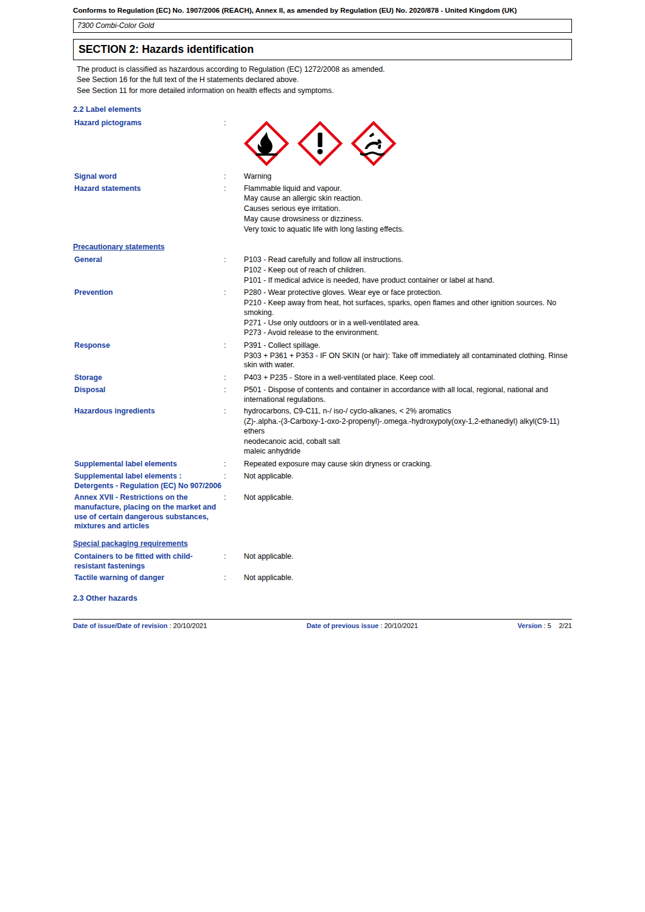Conforms to Regulation (EC) No. 1907/2006 (REACH), Annex II, as amended by Regulation (EU) No. 2020/878 - United Kingdom (UK)
7300 Combi-Color Gold
SECTION 2: Hazards identification
The product is classified as hazardous according to Regulation (EC) 1272/2008 as amended.
See Section 16 for the full text of the H statements declared above.
See Section 11 for more detailed information on health effects and symptoms.
2.2 Label elements
| Hazard pictograms | : | |
| Signal word | : | Warning |
| Hazard statements | : | Flammable liquid and vapour. May cause an allergic skin reaction. Causes serious eye irritation. May cause drowsiness or dizziness. Very toxic to aquatic life with long lasting effects. |
Precautionary statements
| General | : | P103 - Read carefully and follow all instructions. P102 - Keep out of reach of children. P101 - If medical advice is needed, have product container or label at hand. |
| Prevention | : | P280 - Wear protective gloves. Wear eye or face protection. P210 - Keep away from heat, hot surfaces, sparks, open flames and other ignition sources. No smoking. P271 - Use only outdoors or in a well-ventilated area. P273 - Avoid release to the environment. |
| Response | : | P391 - Collect spillage. P303 + P361 + P353 - IF ON SKIN (or hair): Take off immediately all contaminated clothing. Rinse skin with water. |
| Storage | : | P403 + P235 - Store in a well-ventilated place. Keep cool. |
| Disposal | : | P501 - Dispose of contents and container in accordance with all local, regional, national and international regulations. |
| Hazardous ingredients | : | hydrocarbons, C9-C11, n-/ iso-/ cyclo-alkanes, < 2% aromatics (Z)-.alpha.-(3-Carboxy-1-oxo-2-propenyl)-.omega.-hydroxypoly(oxy-1,2-ethanediyl) alkyl(C9-11) ethers neodecanoic acid, cobalt salt maleic anhydride |
| Supplemental label elements | : | Repeated exposure may cause skin dryness or cracking. |
| Supplemental label elements : Detergents - Regulation (EC) No 907/2006 | : | Not applicable. |
| Annex XVII - Restrictions on the manufacture, placing on the market and use of certain dangerous substances, mixtures and articles | : | Not applicable. |
Special packaging requirements
| Containers to be fitted with child-resistant fastenings | : | Not applicable. |
| Tactile warning of danger | : | Not applicable. |
2.3 Other hazards
Date of issue/Date of revision : 20/10/2021
Date of previous issue : 20/10/2021
Version : 5 2/21